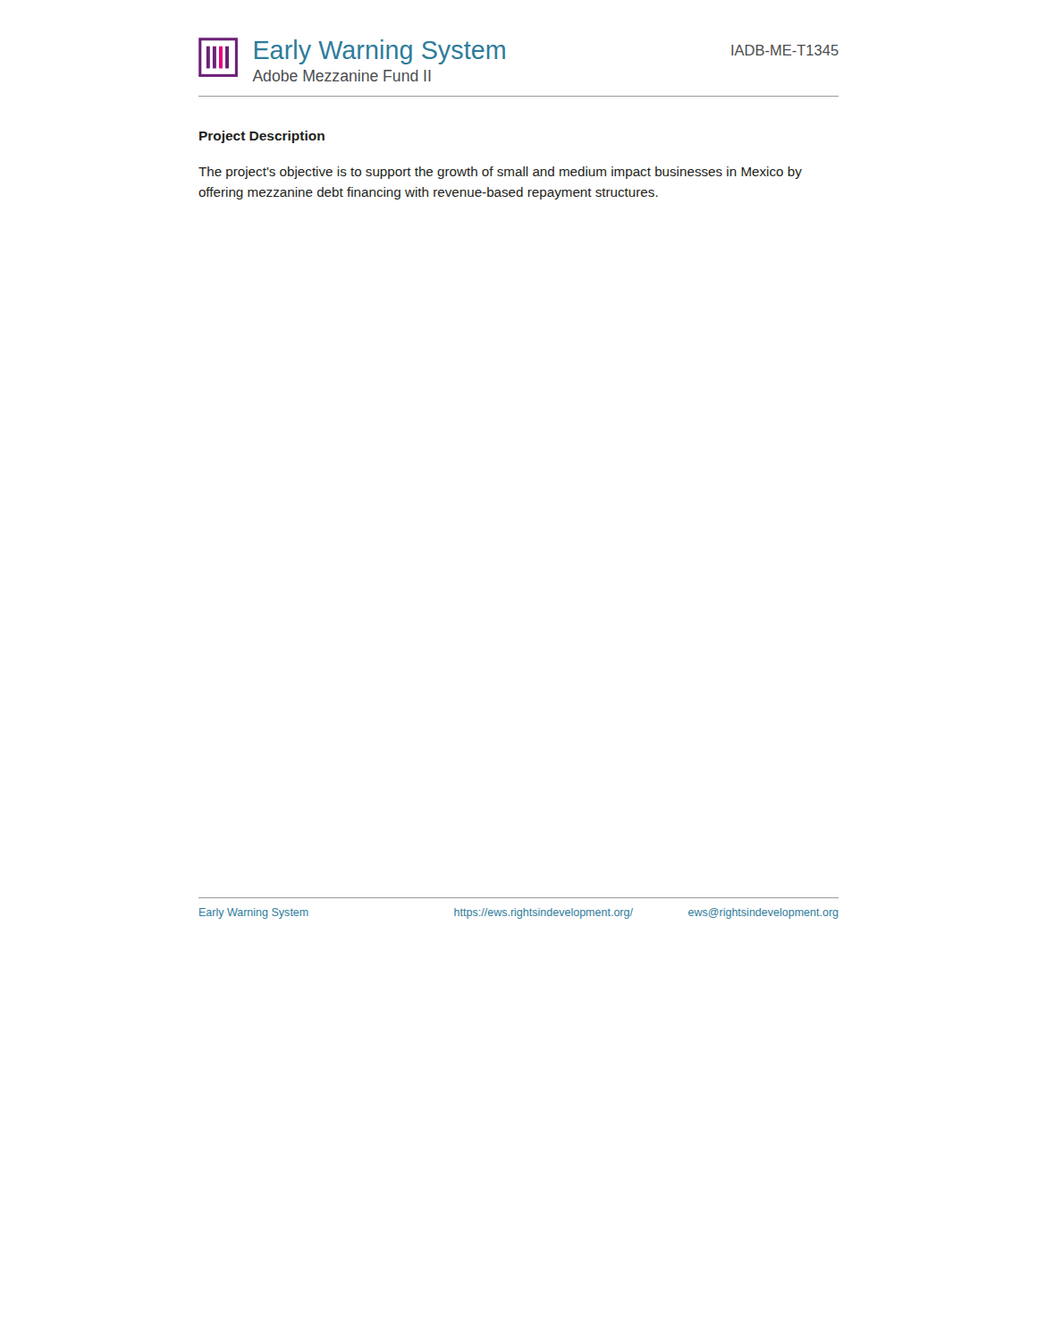Early Warning System
Adobe Mezzanine Fund II
IADB-ME-T1345
Project Description
The project's objective is to support the growth of small and medium impact businesses in Mexico by offering mezzanine debt financing with revenue-based repayment structures.
Early Warning System
https://ews.rightsindevelopment.org/
ews@rightsindevelopment.org